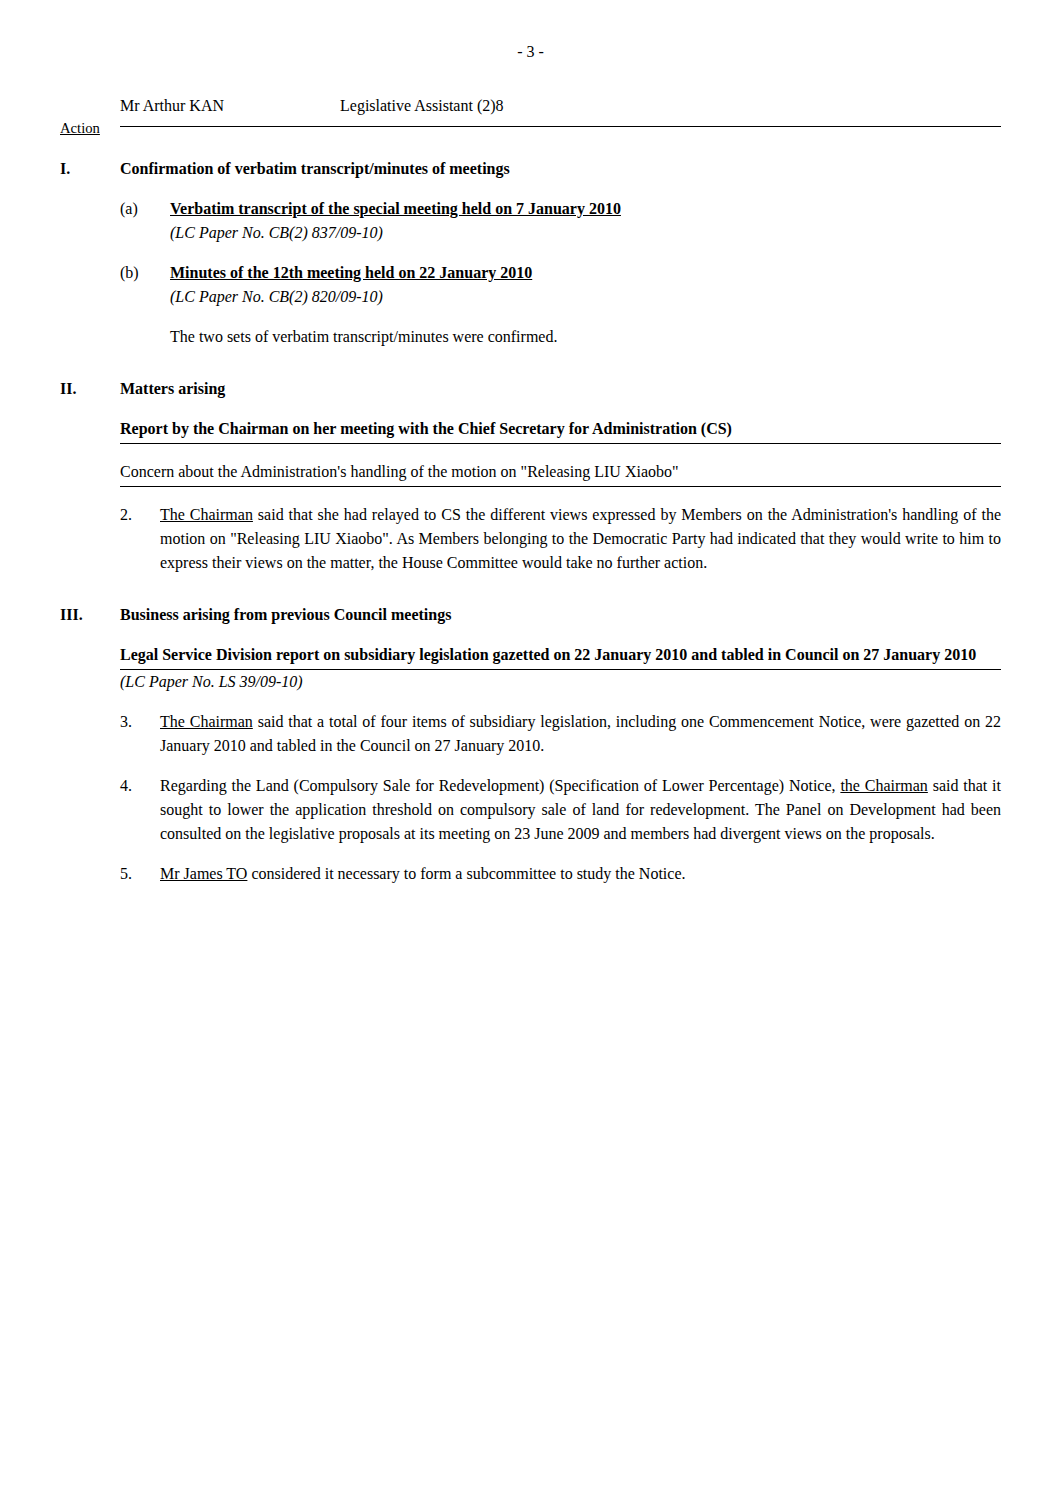- 3 -
Mr Arthur KAN
Legislative Assistant (2)8
Action
I.
Confirmation of verbatim transcript/minutes of meetings
(a)
Verbatim transcript of the special meeting held on 7 January 2010
(LC Paper No. CB(2) 837/09-10)
(b)
Minutes of the 12th meeting held on 22 January 2010
(LC Paper No. CB(2) 820/09-10)
The two sets of verbatim transcript/minutes were confirmed.
II.
Matters arising
Report by the Chairman on her meeting with the Chief Secretary for Administration (CS)
Concern about the Administration's handling of the motion on "Releasing LIU Xiaobo"
2.
The Chairman said that she had relayed to CS the different views expressed by Members on the Administration's handling of the motion on "Releasing LIU Xiaobo". As Members belonging to the Democratic Party had indicated that they would write to him to express their views on the matter, the House Committee would take no further action.
III.
Business arising from previous Council meetings
Legal Service Division report on subsidiary legislation gazetted on 22 January 2010 and tabled in Council on 27 January 2010 (LC Paper No. LS 39/09-10)
3.
The Chairman said that a total of four items of subsidiary legislation, including one Commencement Notice, were gazetted on 22 January 2010 and tabled in the Council on 27 January 2010.
4.
Regarding the Land (Compulsory Sale for Redevelopment) (Specification of Lower Percentage) Notice, the Chairman said that it sought to lower the application threshold on compulsory sale of land for redevelopment. The Panel on Development had been consulted on the legislative proposals at its meeting on 23 June 2009 and members had divergent views on the proposals.
5.
Mr James TO considered it necessary to form a subcommittee to study the Notice.